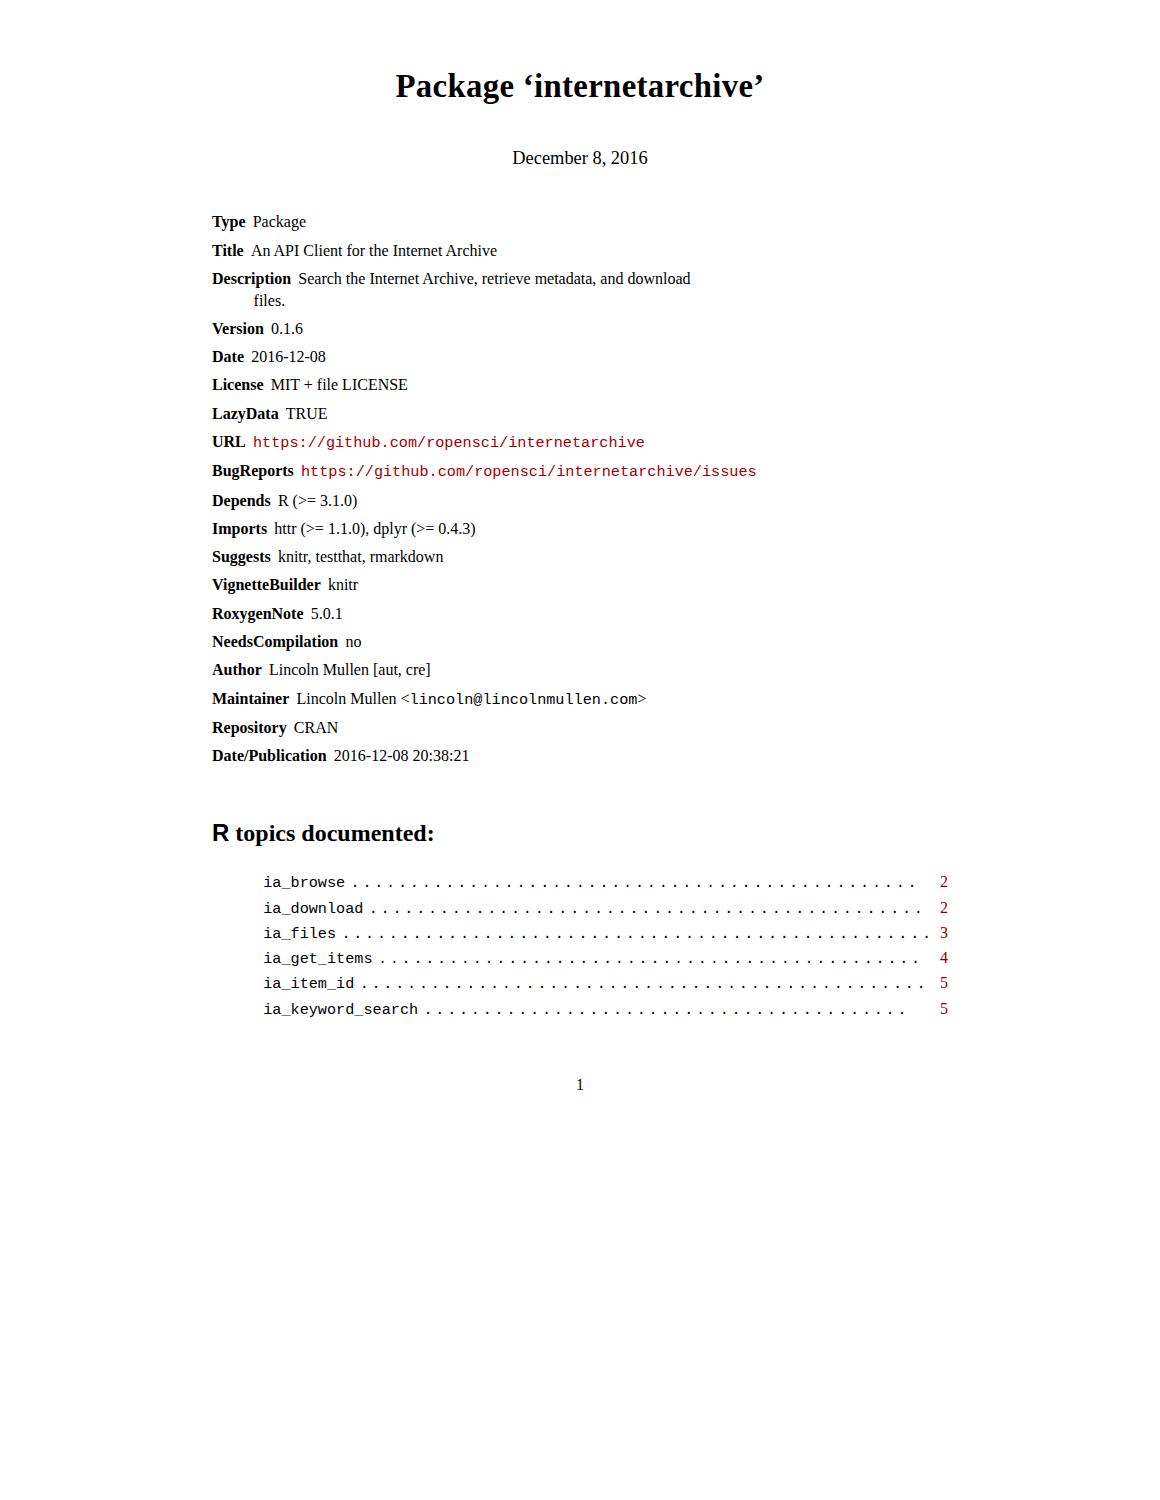Package ‘internetarchive’
December 8, 2016
Type
Package
Title
An API Client for the Internet Archive
Description
Search the Internet Archive, retrieve metadata, and download
files.
Version
0.1.6
Date
2016-12-08
License
MIT + file LICENSE
LazyData
TRUE
URL
https://github.com/ropensci/internetarchive
BugReports
https://github.com/ropensci/internetarchive/issues
Depends
R (>= 3.1.0)
Imports
httr (>= 1.1.0), dplyr (>= 0.4.3)
Suggests
knitr, testthat, rmarkdown
VignetteBuilder
knitr
RoxygenNote
5.0.1
NeedsCompilation
no
Author
Lincoln Mullen [aut, cre]
Maintainer
Lincoln Mullen <lincoln@lincolnmullen.com>
Repository
CRAN
Date/Publication
2016-12-08 20:38:21
R topics documented:
ia_browse................................................ 2
ia_download............................................... 2
ia_files.................................................. 3
ia_get_items.............................................. 4
ia_item_id................................................ 5
ia_keyword_search......................................... 5
1